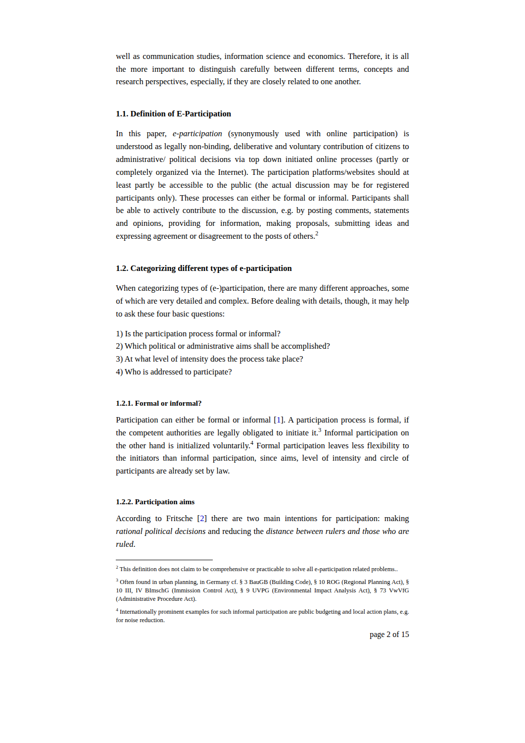well as communication studies, information science and economics. Therefore, it is all the more important to distinguish carefully between different terms, concepts and research perspectives, especially, if they are closely related to one another.
1.1. Definition of E-Participation
In this paper, e-participation (synonymously used with online participation) is understood as legally non-binding, deliberative and voluntary contribution of citizens to administrative/ political decisions via top down initiated online processes (partly or completely organized via the Internet). The participation platforms/websites should at least partly be accessible to the public (the actual discussion may be for registered participants only). These processes can either be formal or informal. Participants shall be able to actively contribute to the discussion, e.g. by posting comments, statements and opinions, providing for information, making proposals, submitting ideas and expressing agreement or disagreement to the posts of others.2
1.2. Categorizing different types of e-participation
When categorizing types of (e-)participation, there are many different approaches, some of which are very detailed and complex. Before dealing with details, though, it may help to ask these four basic questions:
1) Is the participation process formal or informal?
2) Which political or administrative aims shall be accomplished?
3) At what level of intensity does the process take place?
4) Who is addressed to participate?
1.2.1. Formal or informal?
Participation can either be formal or informal [1]. A participation process is formal, if the competent authorities are legally obligated to initiate it.3 Informal participation on the other hand is initialized voluntarily.4 Formal participation leaves less flexibility to the initiators than informal participation, since aims, level of intensity and circle of participants are already set by law.
1.2.2. Participation aims
According to Fritsche [2] there are two main intentions for participation: making rational political decisions and reducing the distance between rulers and those who are ruled.
2 This definition does not claim to be comprehensive or practicable to solve all e-participation related problems..
3 Often found in urban planning, in Germany cf. § 3 BauGB (Building Code), § 10 ROG (Regional Planning Act), § 10 III, IV BImschG (Immission Control Act), § 9 UVPG (Environmental Impact Analysis Act), § 73 VwVfG (Administrative Procedure Act).
4 Internationally prominent examples for such informal participation are public budgeting and local action plans, e.g. for noise reduction.
page 2 of 15